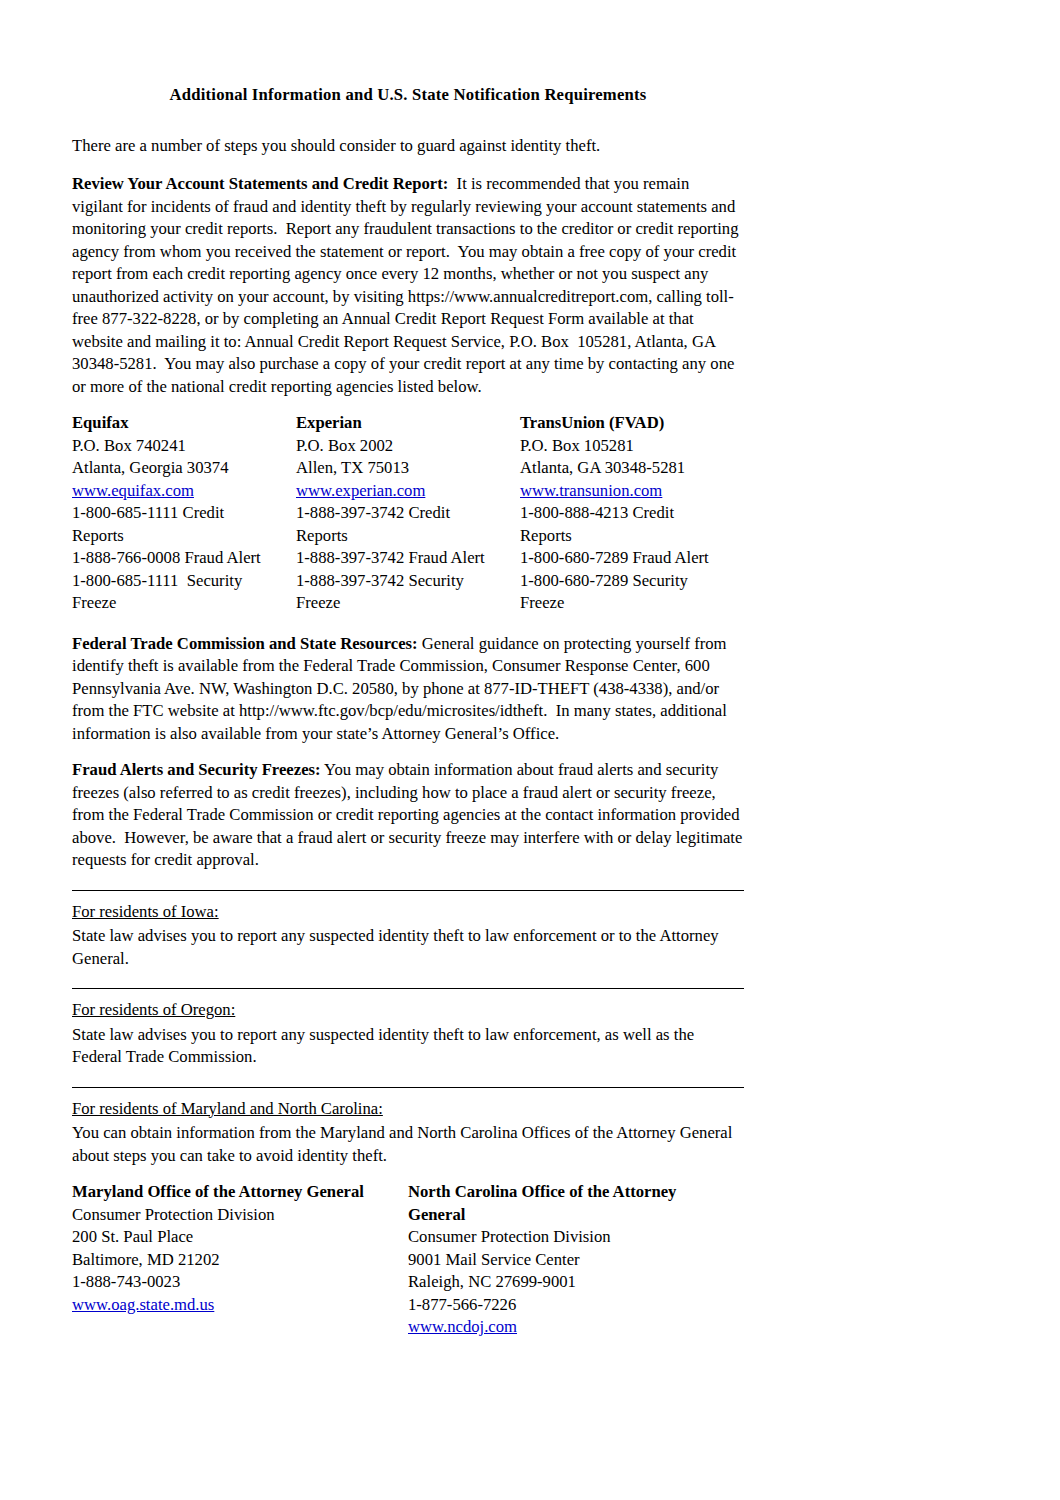Additional Information and U.S. State Notification Requirements
There are a number of steps you should consider to guard against identity theft.
Review Your Account Statements and Credit Report: It is recommended that you remain vigilant for incidents of fraud and identity theft by regularly reviewing your account statements and monitoring your credit reports. Report any fraudulent transactions to the creditor or credit reporting agency from whom you received the statement or report. You may obtain a free copy of your credit report from each credit reporting agency once every 12 months, whether or not you suspect any unauthorized activity on your account, by visiting https://www.annualcreditreport.com, calling toll-free 877-322-8228, or by completing an Annual Credit Report Request Form available at that website and mailing it to: Annual Credit Report Request Service, P.O. Box 105281, Atlanta, GA 30348-5281. You may also purchase a copy of your credit report at any time by contacting any one or more of the national credit reporting agencies listed below.
| Equifax P.O. Box 740241 Atlanta, Georgia 30374 www.equifax.com 1-800-685-1111 Credit Reports 1-888-766-0008 Fraud Alert 1-800-685-1111 Security Freeze | Experian P.O. Box 2002 Allen, TX 75013 www.experian.com 1-888-397-3742 Credit Reports 1-888-397-3742 Fraud Alert 1-888-397-3742 Security Freeze | TransUnion (FVAD) P.O. Box 105281 Atlanta, GA 30348-5281 www.transunion.com 1-800-888-4213 Credit Reports 1-800-680-7289 Fraud Alert 1-800-680-7289 Security Freeze |
Federal Trade Commission and State Resources: General guidance on protecting yourself from identify theft is available from the Federal Trade Commission, Consumer Response Center, 600 Pennsylvania Ave. NW, Washington D.C. 20580, by phone at 877-ID-THEFT (438-4338), and/or from the FTC website at http://www.ftc.gov/bcp/edu/microsites/idtheft. In many states, additional information is also available from your state’s Attorney General’s Office.
Fraud Alerts and Security Freezes: You may obtain information about fraud alerts and security freezes (also referred to as credit freezes), including how to place a fraud alert or security freeze, from the Federal Trade Commission or credit reporting agencies at the contact information provided above. However, be aware that a fraud alert or security freeze may interfere with or delay legitimate requests for credit approval.
For residents of Iowa:
State law advises you to report any suspected identity theft to law enforcement or to the Attorney General.
For residents of Oregon:
State law advises you to report any suspected identity theft to law enforcement, as well as the Federal Trade Commission.
For residents of Maryland and North Carolina:
You can obtain information from the Maryland and North Carolina Offices of the Attorney General about steps you can take to avoid identity theft.
| Maryland Office of the Attorney General Consumer Protection Division 200 St. Paul Place Baltimore, MD 21202 1-888-743-0023 www.oag.state.md.us | North Carolina Office of the Attorney General Consumer Protection Division 9001 Mail Service Center Raleigh, NC 27699-9001 1-877-566-7226 www.ncdoj.com |